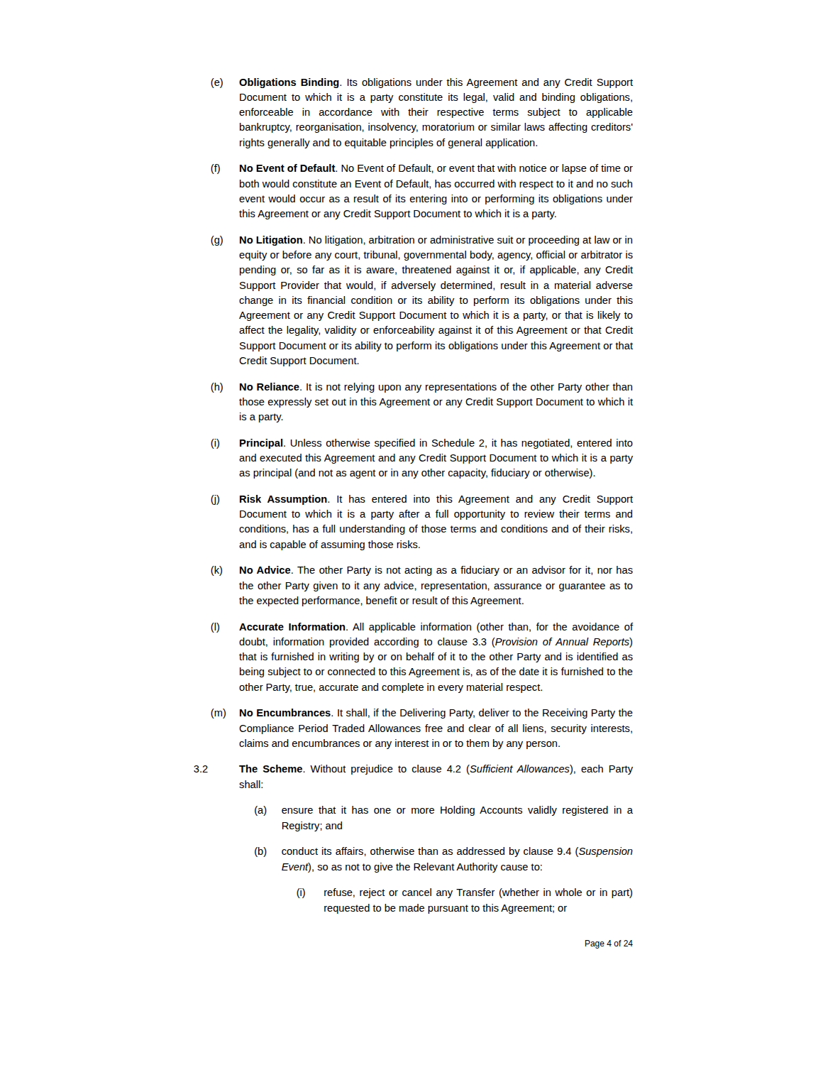(e)
Obligations Binding. Its obligations under this Agreement and any Credit Support Document to which it is a party constitute its legal, valid and binding obligations, enforceable in accordance with their respective terms subject to applicable bankruptcy, reorganisation, insolvency, moratorium or similar laws affecting creditors' rights generally and to equitable principles of general application.
(f)
No Event of Default. No Event of Default, or event that with notice or lapse of time or both would constitute an Event of Default, has occurred with respect to it and no such event would occur as a result of its entering into or performing its obligations under this Agreement or any Credit Support Document to which it is a party.
(g)
No Litigation. No litigation, arbitration or administrative suit or proceeding at law or in equity or before any court, tribunal, governmental body, agency, official or arbitrator is pending or, so far as it is aware, threatened against it or, if applicable, any Credit Support Provider that would, if adversely determined, result in a material adverse change in its financial condition or its ability to perform its obligations under this Agreement or any Credit Support Document to which it is a party, or that is likely to affect the legality, validity or enforceability against it of this Agreement or that Credit Support Document or its ability to perform its obligations under this Agreement or that Credit Support Document.
(h)
No Reliance. It is not relying upon any representations of the other Party other than those expressly set out in this Agreement or any Credit Support Document to which it is a party.
(i)
Principal. Unless otherwise specified in Schedule 2, it has negotiated, entered into and executed this Agreement and any Credit Support Document to which it is a party as principal (and not as agent or in any other capacity, fiduciary or otherwise).
(j)
Risk Assumption. It has entered into this Agreement and any Credit Support Document to which it is a party after a full opportunity to review their terms and conditions, has a full understanding of those terms and conditions and of their risks, and is capable of assuming those risks.
(k)
No Advice. The other Party is not acting as a fiduciary or an advisor for it, nor has the other Party given to it any advice, representation, assurance or guarantee as to the expected performance, benefit or result of this Agreement.
(l)
Accurate Information. All applicable information (other than, for the avoidance of doubt, information provided according to clause 3.3 (Provision of Annual Reports) that is furnished in writing by or on behalf of it to the other Party and is identified as being subject to or connected to this Agreement is, as of the date it is furnished to the other Party, true, accurate and complete in every material respect.
(m)
No Encumbrances. It shall, if the Delivering Party, deliver to the Receiving Party the Compliance Period Traded Allowances free and clear of all liens, security interests, claims and encumbrances or any interest in or to them by any person.
3.2
The Scheme. Without prejudice to clause 4.2 (Sufficient Allowances), each Party shall:
(a)
ensure that it has one or more Holding Accounts validly registered in a Registry; and
(b)
conduct its affairs, otherwise than as addressed by clause 9.4 (Suspension Event), so as not to give the Relevant Authority cause to:
(i)
refuse, reject or cancel any Transfer (whether in whole or in part) requested to be made pursuant to this Agreement; or
Page 4 of 24